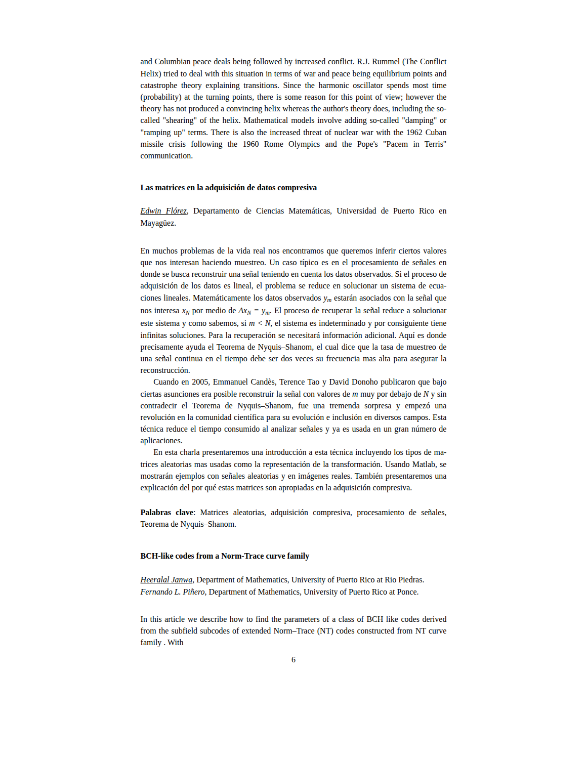and Columbian peace deals being followed by increased conflict. R.J. Rummel (The Conflict Helix) tried to deal with this situation in terms of war and peace being equilibrium points and catastrophe theory explaining transitions. Since the harmonic oscillator spends most time (probability) at the turning points, there is some reason for this point of view; however the theory has not produced a convincing helix whereas the author's theory does, including the so-called "shearing" of the helix. Mathematical models involve adding so-called "damping" or "ramping up" terms. There is also the increased threat of nuclear war with the 1962 Cuban missile crisis following the 1960 Rome Olympics and the Pope's "Pacem in Terris" communication.
Las matrices en la adquisición de datos compresiva
Edwin Flórez, Departamento de Ciencias Matemáticas, Universidad de Puerto Rico en Mayagüez.
En muchos problemas de la vida real nos encontramos que queremos inferir ciertos valores que nos interesan haciendo muestreo. Un caso típico es en el procesamiento de señales en donde se busca reconstruir una señal teniendo en cuenta los datos observados. Si el proceso de adquisición de los datos es lineal, el problema se reduce en solucionar un sistema de ecuaciones lineales. Matemáticamente los datos observados ym estarán asociados con la señal que nos interesa xN por medio de AxN = ym. El proceso de recuperar la señal reduce a solucionar este sistema y como sabemos, si m < N, el sistema es indeterminado y por consiguiente tiene infinitas soluciones. Para la recuperación se necesitará información adicional. Aquí es donde precisamente ayuda el Teorema de Nyquis–Shanom, el cual dice que la tasa de muestreo de una señal continua en el tiempo debe ser dos veces su frecuencia mas alta para asegurar la reconstrucción.
Cuando en 2005, Emmanuel Candès, Terence Tao y David Donoho publicaron que bajo ciertas asunciones era posible reconstruir la señal con valores de m muy por debajo de N y sin contradecir el Teorema de Nyquis–Shanom, fue una tremenda sorpresa y empezó una revolución en la comunidad científica para su evolución e inclusión en diversos campos. Esta técnica reduce el tiempo consumido al analizar señales y ya es usada en un gran número de aplicaciones.
En esta charla presentaremos una introducción a esta técnica incluyendo los tipos de matrices aleatorias mas usadas como la representación de la transformación. Usando Matlab, se mostrarán ejemplos con señales aleatorias y en imágenes reales. También presentaremos una explicación del por qué estas matrices son apropiadas en la adquisición compresiva.
Palabras clave: Matrices aleatorias, adquisición compresiva, procesamiento de señales, Teorema de Nyquis–Shanom.
BCH-like codes from a Norm-Trace curve family
Heeralal Janwa, Department of Mathematics, University of Puerto Rico at Rio Piedras.
Fernando L. Piñero, Department of Mathematics, University of Puerto Rico at Ponce.
In this article we describe how to find the parameters of a class of BCH like codes derived from the subfield subcodes of extended Norm–Trace (NT) codes constructed from NT curve family . With
6